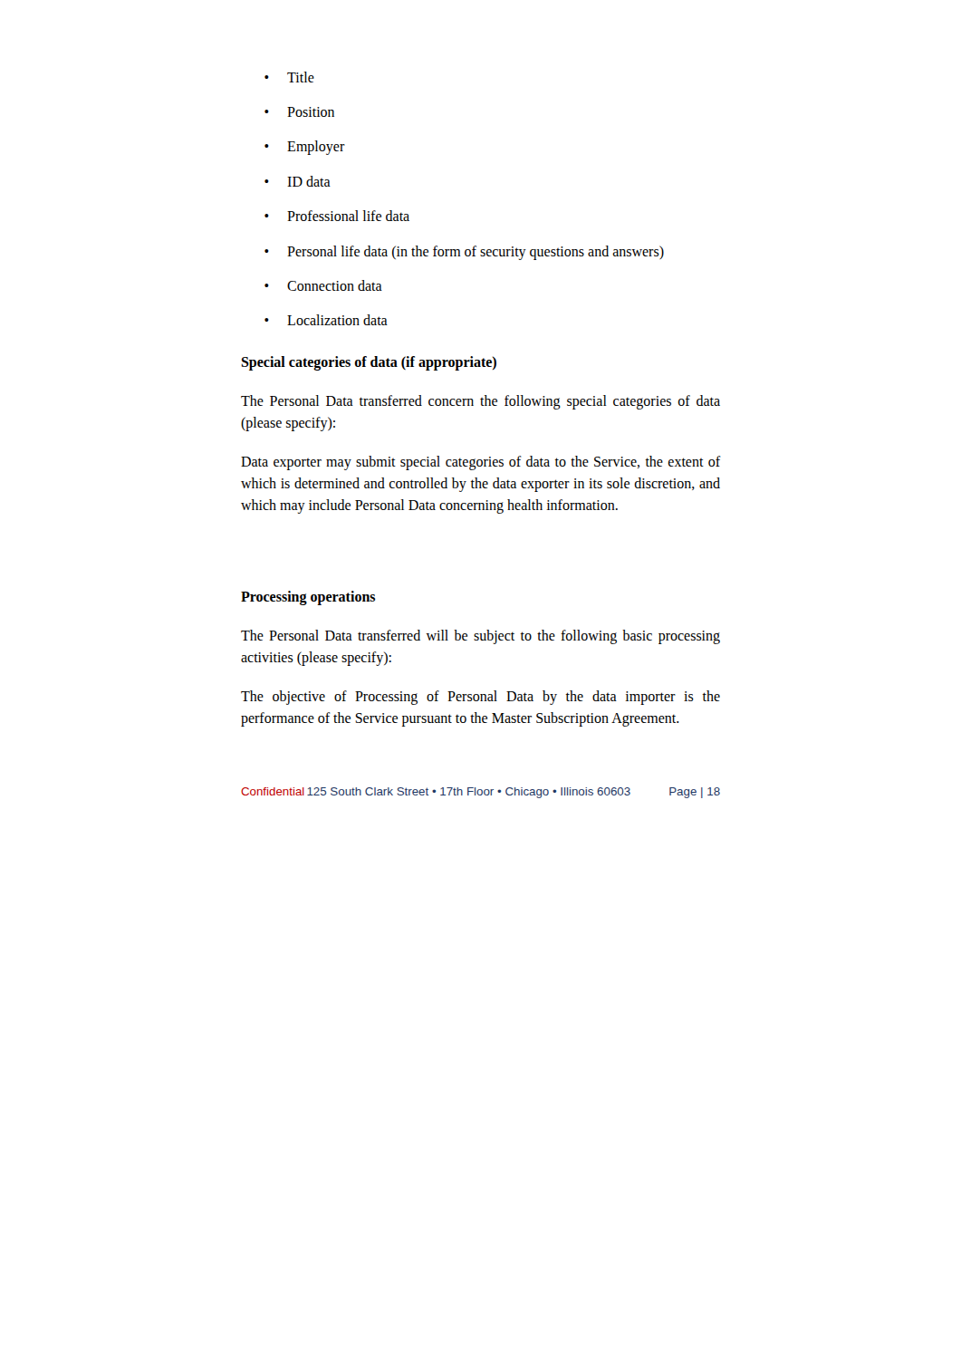Title
Position
Employer
ID data
Professional life data
Personal life data (in the form of security questions and answers)
Connection data
Localization data
Special categories of data (if appropriate)
The Personal Data transferred concern the following special categories of data (please specify):
Data exporter may submit special categories of data to the Service, the extent of which is determined and controlled by the data exporter in its sole discretion, and which may include Personal Data concerning health information.
Processing operations
The Personal Data transferred will be subject to the following basic processing activities (please specify):
The objective of Processing of Personal Data by the data importer is the performance of the Service pursuant to the Master Subscription Agreement.
Confidential 125 South Clark Street • 17th Floor • Chicago • Illinois 60603 Page | 18